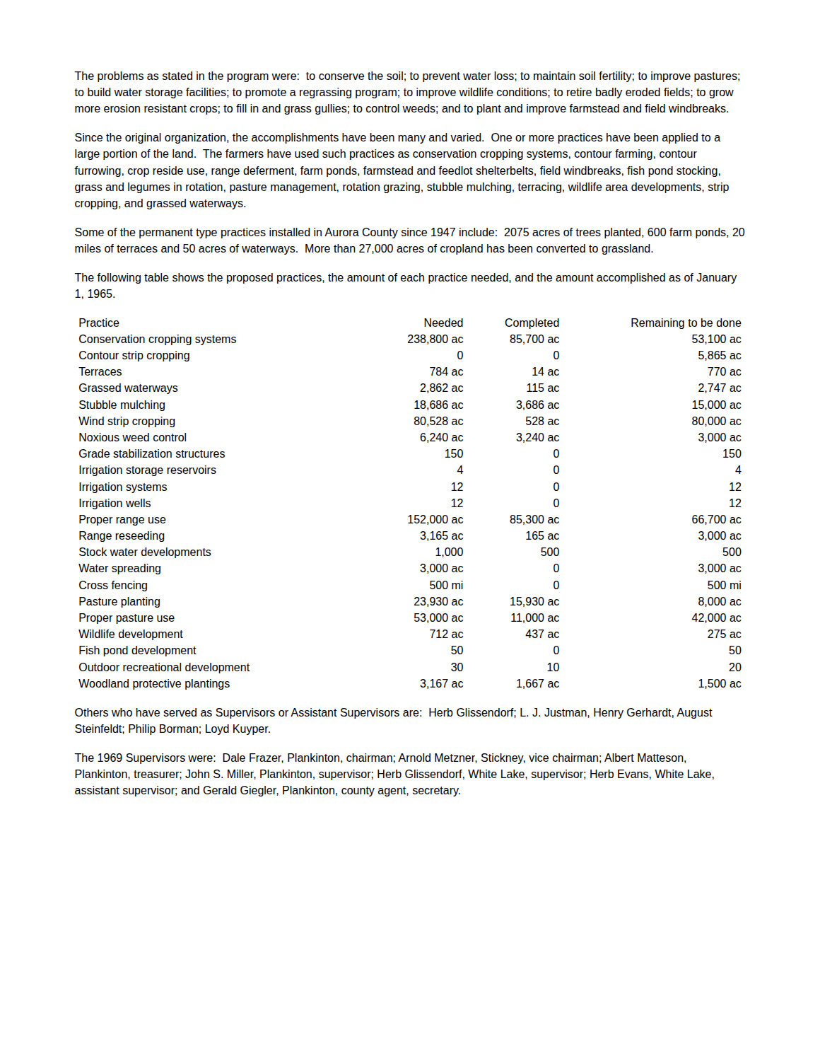The problems as stated in the program were: to conserve the soil; to prevent water loss; to maintain soil fertility; to improve pastures; to build water storage facilities; to promote a regrassing program; to improve wildlife conditions; to retire badly eroded fields; to grow more erosion resistant crops; to fill in and grass gullies; to control weeds; and to plant and improve farmstead and field windbreaks.
Since the original organization, the accomplishments have been many and varied. One or more practices have been applied to a large portion of the land. The farmers have used such practices as conservation cropping systems, contour farming, contour furrowing, crop reside use, range deferment, farm ponds, farmstead and feedlot shelterbelts, field windbreaks, fish pond stocking, grass and legumes in rotation, pasture management, rotation grazing, stubble mulching, terracing, wildlife area developments, strip cropping, and grassed waterways.
Some of the permanent type practices installed in Aurora County since 1947 include: 2075 acres of trees planted, 600 farm ponds, 20 miles of terraces and 50 acres of waterways. More than 27,000 acres of cropland has been converted to grassland.
The following table shows the proposed practices, the amount of each practice needed, and the amount accomplished as of January 1, 1965.
| Practice | Needed | Completed | Remaining to be done |
| --- | --- | --- | --- |
| Conservation cropping systems | 238,800 ac | 85,700 ac | 53,100 ac |
| Contour strip cropping | 0 | 0 | 5,865 ac |
| Terraces | 784 ac | 14 ac | 770 ac |
| Grassed waterways | 2,862 ac | 115 ac | 2,747 ac |
| Stubble mulching | 18,686 ac | 3,686 ac | 15,000 ac |
| Wind strip cropping | 80,528 ac | 528 ac | 80,000 ac |
| Noxious weed control | 6,240 ac | 3,240 ac | 3,000 ac |
| Grade stabilization structures | 150 | 0 | 150 |
| Irrigation storage reservoirs | 4 | 0 | 4 |
| Irrigation systems | 12 | 0 | 12 |
| Irrigation wells | 12 | 0 | 12 |
| Proper range use | 152,000 ac | 85,300 ac | 66,700 ac |
| Range reseeding | 3,165 ac | 165 ac | 3,000 ac |
| Stock water developments | 1,000 | 500 | 500 |
| Water spreading | 3,000 ac | 0 | 3,000 ac |
| Cross fencing | 500 mi | 0 | 500 mi |
| Pasture planting | 23,930 ac | 15,930 ac | 8,000 ac |
| Proper pasture use | 53,000 ac | 11,000 ac | 42,000 ac |
| Wildlife development | 712 ac | 437 ac | 275 ac |
| Fish pond development | 50 | 0 | 50 |
| Outdoor recreational development | 30 | 10 | 20 |
| Woodland protective plantings | 3,167 ac | 1,667 ac | 1,500 ac |
Others who have served as Supervisors or Assistant Supervisors are: Herb Glissendorf; L. J. Justman, Henry Gerhardt, August Steinfeldt; Philip Borman; Loyd Kuyper.
The 1969 Supervisors were: Dale Frazer, Plankinton, chairman; Arnold Metzner, Stickney, vice chairman; Albert Matteson, Plankinton, treasurer; John S. Miller, Plankinton, supervisor; Herb Glissendorf, White Lake, supervisor; Herb Evans, White Lake, assistant supervisor; and Gerald Giegler, Plankinton, county agent, secretary.